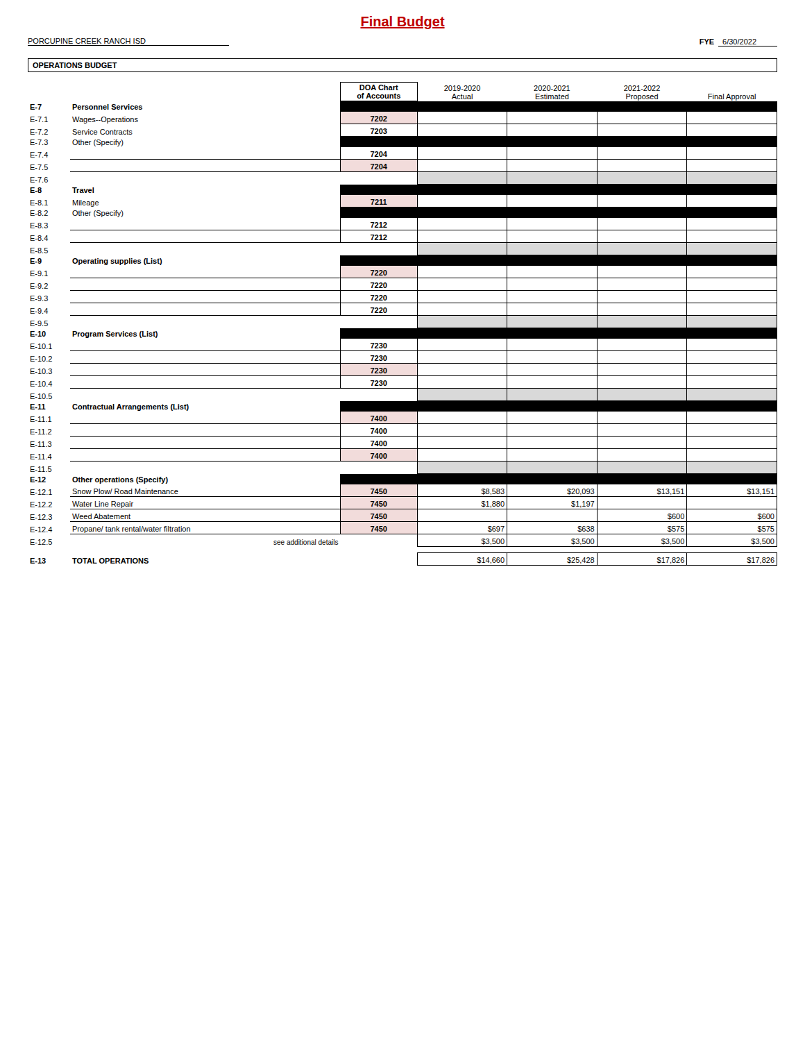Final Budget
PORCUPINE CREEK RANCH ISD
FYE 6/30/2022
OPERATIONS BUDGET
| | | DOA Chart of Accounts | 2019-2020 Actual | 2020-2021 Estimated | 2021-2022 Proposed | Final Approval |
| --- | --- | --- | --- | --- | --- | --- |
| E-7 | Personnel Services | | | | | |
| E-7.1 | Wages--Operations | 7202 | | | | |
| E-7.2 | Service Contracts | 7203 | | | | |
| E-7.3 | Other (Specify) | | | | | |
| E-7.4 | | 7204 | | | | |
| E-7.5 | | 7204 | | | | |
| E-7.6 | | | | | | |
| E-8 | Travel | | | | | |
| E-8.1 | Mileage | 7211 | | | | |
| E-8.2 | Other (Specify) | | | | | |
| E-8.3 | | 7212 | | | | |
| E-8.4 | | 7212 | | | | |
| E-8.5 | | | | | | |
| E-9 | Operating supplies (List) | | | | | |
| E-9.1 | | 7220 | | | | |
| E-9.2 | | 7220 | | | | |
| E-9.3 | | 7220 | | | | |
| E-9.4 | | 7220 | | | | |
| E-9.5 | | | | | | |
| E-10 | Program Services (List) | | | | | |
| E-10.1 | | 7230 | | | | |
| E-10.2 | | 7230 | | | | |
| E-10.3 | | 7230 | | | | |
| E-10.4 | | 7230 | | | | |
| E-10.5 | | | | | | |
| E-11 | Contractual Arrangements (List) | | | | | |
| E-11.1 | | 7400 | | | | |
| E-11.2 | | 7400 | | | | |
| E-11.3 | | 7400 | | | | |
| E-11.4 | | 7400 | | | | |
| E-11.5 | | | | | | |
| E-12 | Other operations (Specify) | | | | | |
| E-12.1 | Snow Plow/ Road Maintenance | 7450 | $8,583 | $20,093 | $13,151 | $13,151 |
| E-12.2 | Water Line Repair | 7450 | $1,880 | $1,197 | | |
| E-12.3 | Weed Abatement | 7450 | | | $600 | $600 |
| E-12.4 | Propane/ tank rental/water filtration | 7450 | $697 | $638 | $575 | $575 |
| E-12.5 | see additional details | | $3,500 | $3,500 | $3,500 | $3,500 |
| E-13 | TOTAL OPERATIONS | | $14,660 | $25,428 | $17,826 | $17,826 |